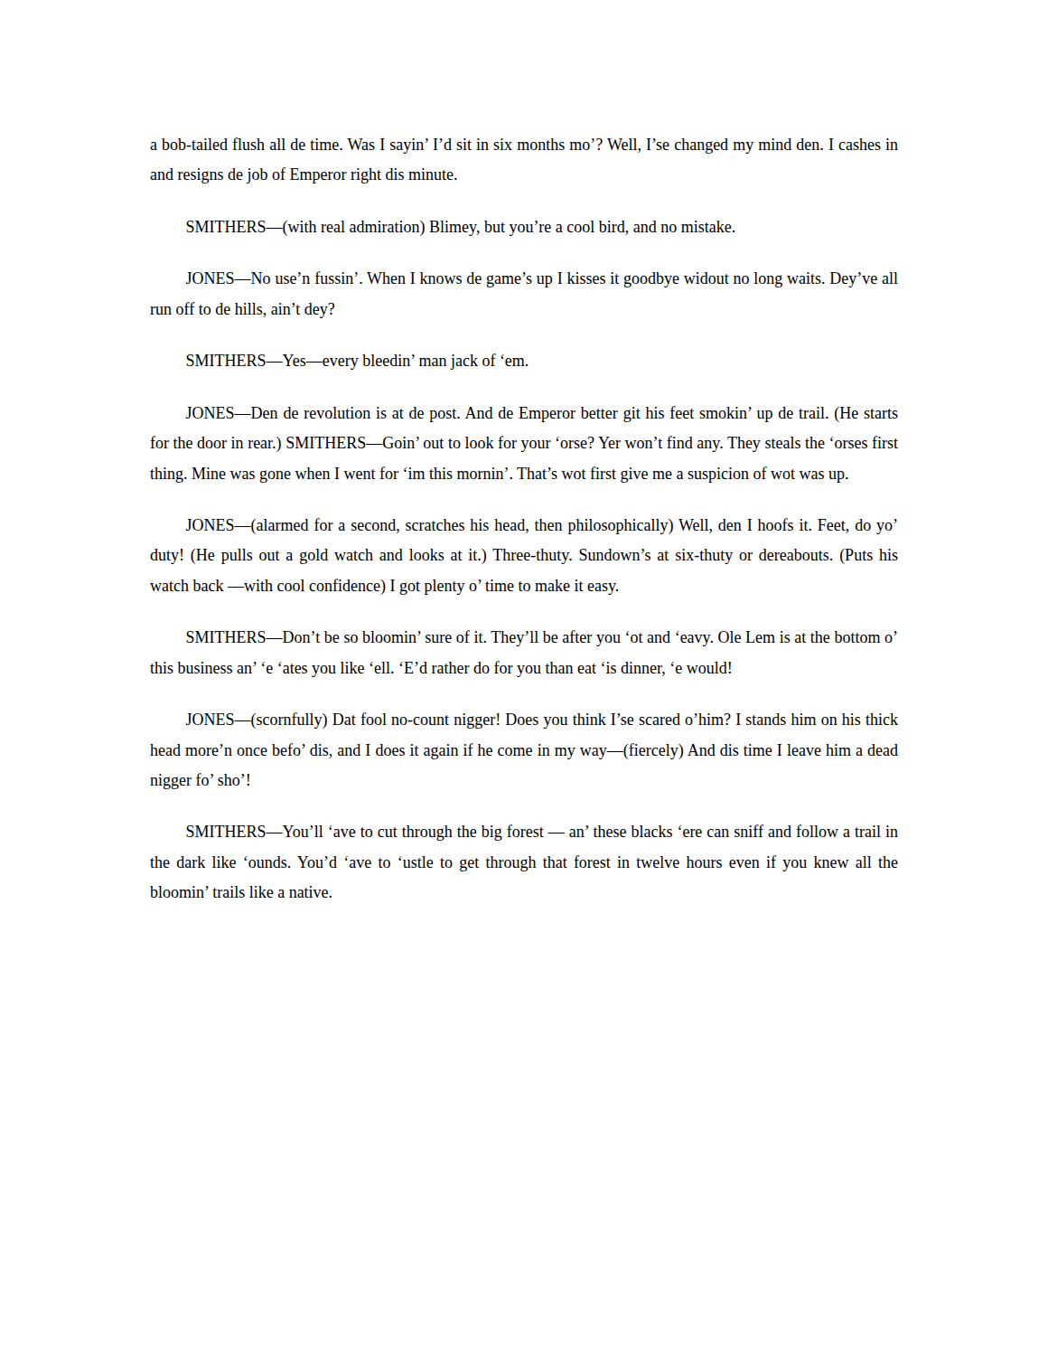a bob-tailed flush all de time. Was I sayin’ I’d sit in six months mo’? Well, I’se changed my mind den. I cashes in and resigns de job of Emperor right dis minute.
SMITHERS—(with real admiration) Blimey, but you’re a cool bird, and no mistake.
JONES—No use’n fussin’. When I knows de game’s up I kisses it goodbye widout no long waits. Dey’ve all run off to de hills, ain’t dey?
SMITHERS—Yes—every bleedin’ man jack of ‘em.
JONES—Den de revolution is at de post. And de Emperor better git his feet smokin’ up de trail. (He starts for the door in rear.) SMITHERS—Goin’ out to look for your ‘orse? Yer won’t find any. They steals the ‘orses first thing. Mine was gone when I went for ‘im this mornin’. That’s wot first give me a suspicion of wot was up.
JONES—(alarmed for a second, scratches his head, then philosophically) Well, den I hoofs it. Feet, do yo’ duty! (He pulls out a gold watch and looks at it.) Three-thuty. Sundown’s at six-thuty or dereabouts. (Puts his watch back —with cool confidence) I got plenty o’ time to make it easy.
SMITHERS—Don’t be so bloomin’ sure of it. They’ll be after you ‘ot and ‘eavy. Ole Lem is at the bottom o’ this business an’ ‘e ‘ates you like ‘ell. ‘E’d rather do for you than eat ‘is dinner, ‘e would!
JONES—(scornfully) Dat fool no-count nigger! Does you think I’se scared o’him? I stands him on his thick head more’n once befo’ dis, and I does it again if he come in my way—(fiercely) And dis time I leave him a dead nigger fo’ sho’!
SMITHERS—You’ll ‘ave to cut through the big forest — an’ these blacks ‘ere can sniff and follow a trail in the dark like ‘ounds. You’d ‘ave to ‘ustle to get through that forest in twelve hours even if you knew all the bloomin’ trails like a native.